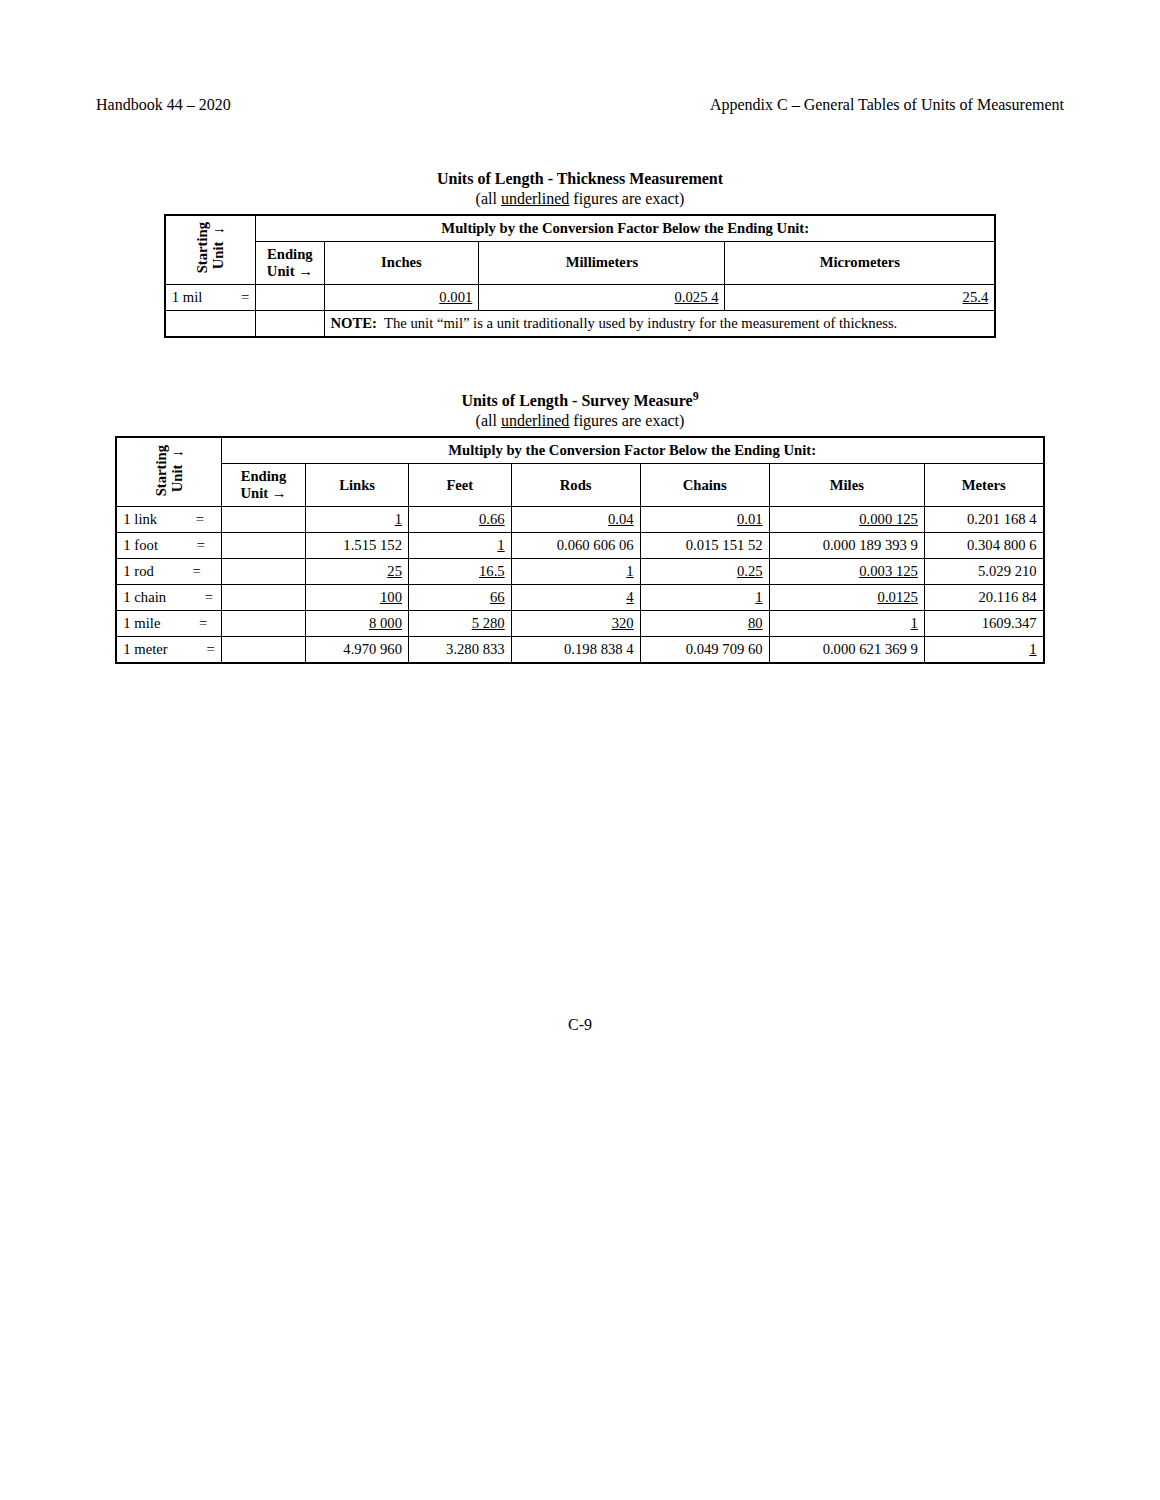Handbook 44 – 2020
Appendix C – General Tables of Units of Measurement
Units of Length - Thickness Measurement
(all underlined figures are exact)
| Starting Unit ↓ | Multiply by the Conversion Factor Below the Ending Unit: |
| Ending Unit → | Inches | Millimeters | Micrometers |
| 1 mil = | | 0.001 | 0.025 4 | 25.4 |
| | | NOTE: The unit “mil” is a unit traditionally used by industry for the measurement of thickness. |
Units of Length - Survey Measure9
(all underlined figures are exact)
| Starting Unit ↓ | Multiply by the Conversion Factor Below the Ending Unit: |
| Ending Unit → | Links | Feet | Rods | Chains | Miles | Meters |
| 1 link = | | 1 | 0.66 | 0.04 | 0.01 | 0.000 125 | 0.201 168 4 |
| 1 foot = | | 1.515 152 | 1 | 0.060 606 06 | 0.015 151 52 | 0.000 189 393 9 | 0.304 800 6 |
| 1 rod = | | 25 | 16.5 | 1 | 0.25 | 0.003 125 | 5.029 210 |
| 1 chain = | | 100 | 66 | 4 | 1 | 0.0125 | 20.116 84 |
| 1 mile = | | 8 000 | 5 280 | 320 | 80 | 1 | 1609.347 |
| 1 meter = | | 4.970 960 | 3.280 833 | 0.198 838 4 | 0.049 709 60 | 0.000 621 369 9 | 1 |
C-9